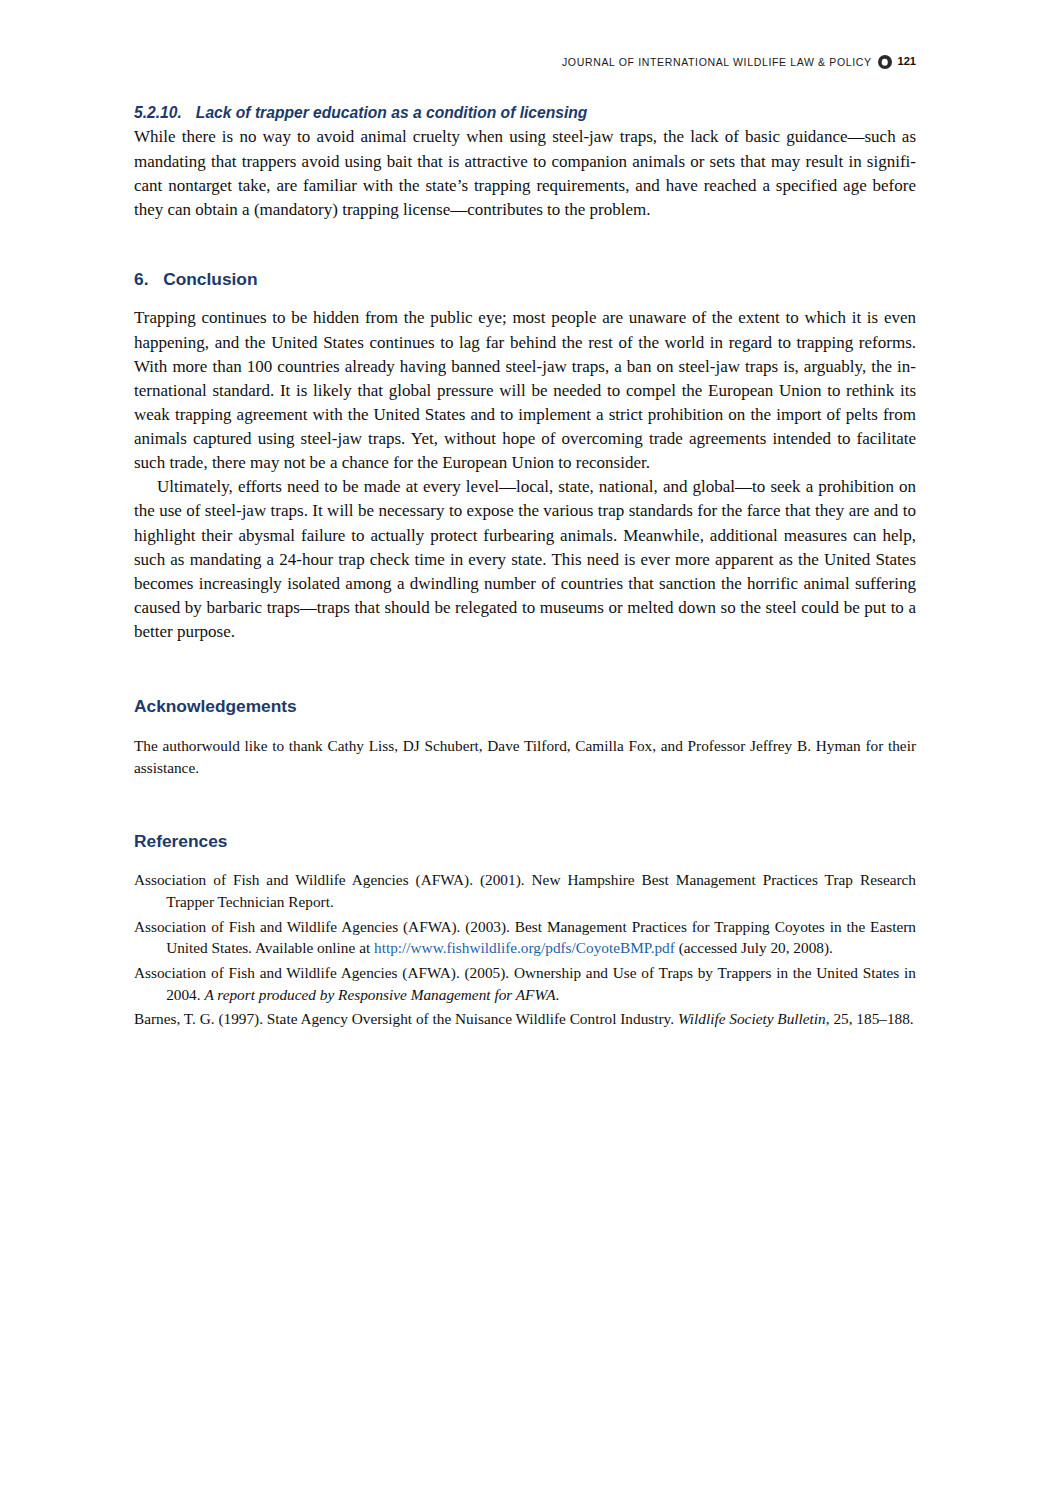Journal of International Wildlife Law & Policy 121
5.2.10. Lack of trapper education as a condition of licensing
While there is no way to avoid animal cruelty when using steel-jaw traps, the lack of basic guidance—such as mandating that trappers avoid using bait that is attractive to companion animals or sets that may result in significant nontarget take, are familiar with the state’s trapping requirements, and have reached a specified age before they can obtain a (mandatory) trapping license—contributes to the problem.
6. Conclusion
Trapping continues to be hidden from the public eye; most people are unaware of the extent to which it is even happening, and the United States continues to lag far behind the rest of the world in regard to trapping reforms. With more than 100 countries already having banned steel-jaw traps, a ban on steel-jaw traps is, arguably, the international standard. It is likely that global pressure will be needed to compel the European Union to rethink its weak trapping agreement with the United States and to implement a strict prohibition on the import of pelts from animals captured using steel-jaw traps. Yet, without hope of overcoming trade agreements intended to facilitate such trade, there may not be a chance for the European Union to reconsider.
Ultimately, efforts need to be made at every level—local, state, national, and global—to seek a prohibition on the use of steel-jaw traps. It will be necessary to expose the various trap standards for the farce that they are and to highlight their abysmal failure to actually protect furbearing animals. Meanwhile, additional measures can help, such as mandating a 24-hour trap check time in every state. This need is ever more apparent as the United States becomes increasingly isolated among a dwindling number of countries that sanction the horrific animal suffering caused by barbaric traps—traps that should be relegated to museums or melted down so the steel could be put to a better purpose.
Acknowledgements
The authorwould like to thank Cathy Liss, DJ Schubert, Dave Tilford, Camilla Fox, and Professor Jeffrey B. Hyman for their assistance.
References
Association of Fish and Wildlife Agencies (AFWA). (2001). New Hampshire Best Management Practices Trap Research Trapper Technician Report.
Association of Fish and Wildlife Agencies (AFWA). (2003). Best Management Practices for Trapping Coyotes in the Eastern United States. Available online at http://www.fishwildlife.org/pdfs/CoyoteBMP.pdf (accessed July 20, 2008).
Association of Fish and Wildlife Agencies (AFWA). (2005). Ownership and Use of Traps by Trappers in the United States in 2004. A report produced by Responsive Management for AFWA.
Barnes, T. G. (1997). State Agency Oversight of the Nuisance Wildlife Control Industry. Wildlife Society Bulletin, 25, 185–188.